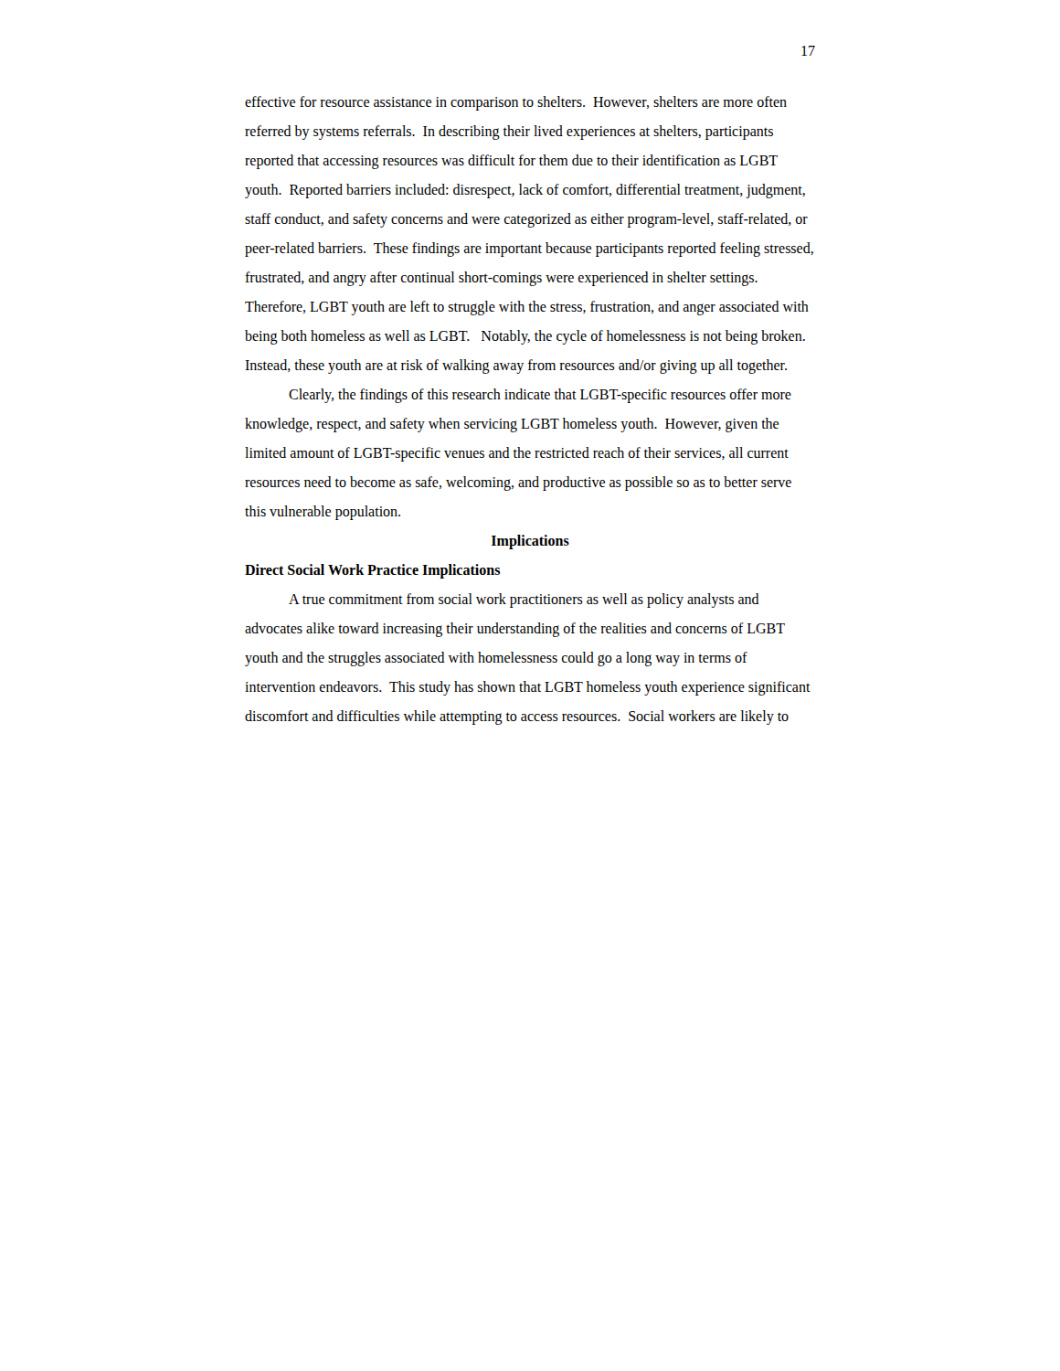17
effective for resource assistance in comparison to shelters. However, shelters are more often referred by systems referrals. In describing their lived experiences at shelters, participants reported that accessing resources was difficult for them due to their identification as LGBT youth. Reported barriers included: disrespect, lack of comfort, differential treatment, judgment, staff conduct, and safety concerns and were categorized as either program-level, staff-related, or peer-related barriers. These findings are important because participants reported feeling stressed, frustrated, and angry after continual short-comings were experienced in shelter settings. Therefore, LGBT youth are left to struggle with the stress, frustration, and anger associated with being both homeless as well as LGBT. Notably, the cycle of homelessness is not being broken. Instead, these youth are at risk of walking away from resources and/or giving up all together.
Clearly, the findings of this research indicate that LGBT-specific resources offer more knowledge, respect, and safety when servicing LGBT homeless youth. However, given the limited amount of LGBT-specific venues and the restricted reach of their services, all current resources need to become as safe, welcoming, and productive as possible so as to better serve this vulnerable population.
Implications
Direct Social Work Practice Implications
A true commitment from social work practitioners as well as policy analysts and advocates alike toward increasing their understanding of the realities and concerns of LGBT youth and the struggles associated with homelessness could go a long way in terms of intervention endeavors. This study has shown that LGBT homeless youth experience significant discomfort and difficulties while attempting to access resources. Social workers are likely to